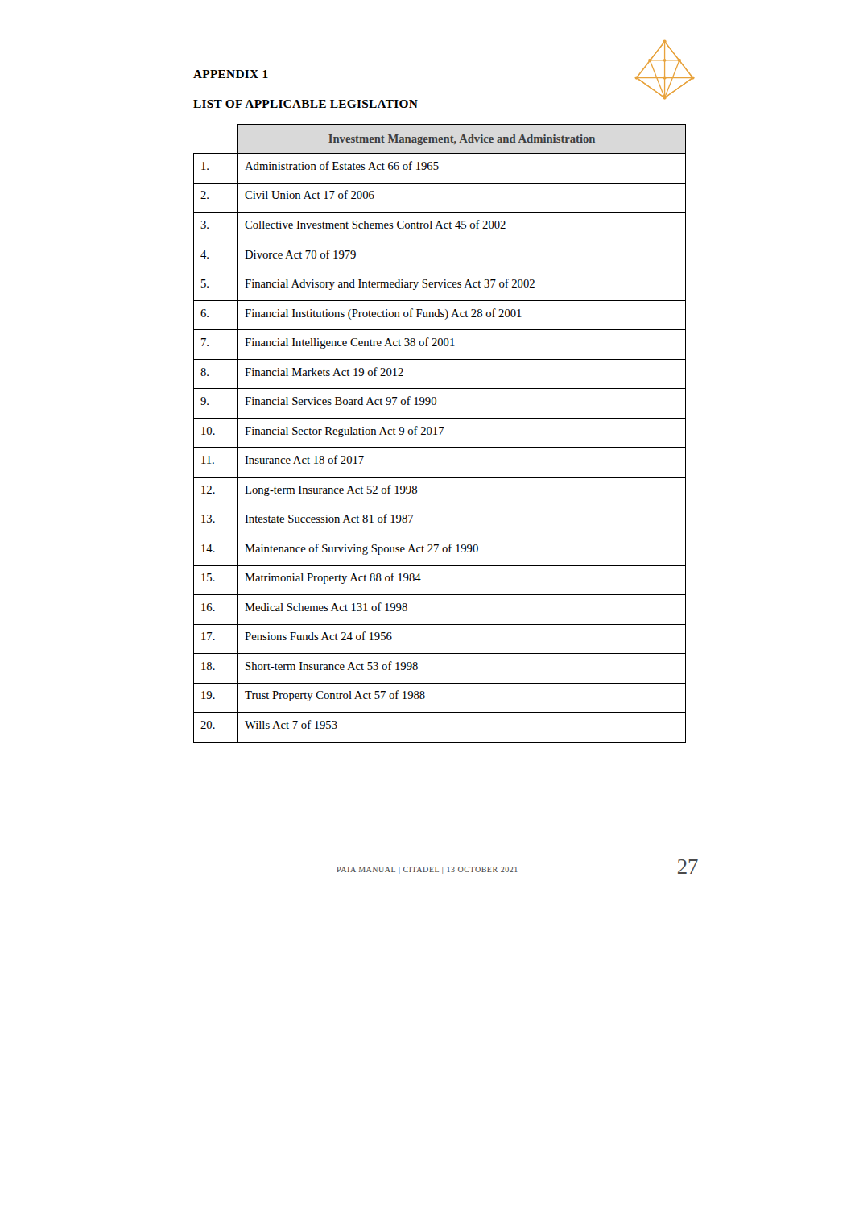APPENDIX 1
LIST OF APPLICABLE LEGISLATION
| | Investment Management, Advice and Administration |
| --- | --- |
| 1. | Administration of Estates Act 66 of 1965 |
| 2. | Civil Union Act 17 of 2006 |
| 3. | Collective Investment Schemes Control Act 45 of 2002 |
| 4. | Divorce Act 70 of 1979 |
| 5. | Financial Advisory and Intermediary Services Act 37 of 2002 |
| 6. | Financial Institutions (Protection of Funds) Act 28 of 2001 |
| 7. | Financial Intelligence Centre Act 38 of 2001 |
| 8. | Financial Markets Act 19 of 2012 |
| 9. | Financial Services Board Act 97 of 1990 |
| 10. | Financial Sector Regulation Act 9 of 2017 |
| 11. | Insurance Act 18 of 2017 |
| 12. | Long-term Insurance Act 52 of 1998 |
| 13. | Intestate Succession Act 81 of 1987 |
| 14. | Maintenance of Surviving Spouse Act 27 of 1990 |
| 15. | Matrimonial Property Act 88 of 1984 |
| 16. | Medical Schemes Act 131 of 1998 |
| 17. | Pensions Funds Act 24 of 1956 |
| 18. | Short-term Insurance Act 53 of 1998 |
| 19. | Trust Property Control Act 57 of 1988 |
| 20. | Wills Act 7 of 1953 |
PAIA MANUAL | CITADEL | 13 OCTOBER 2021
27